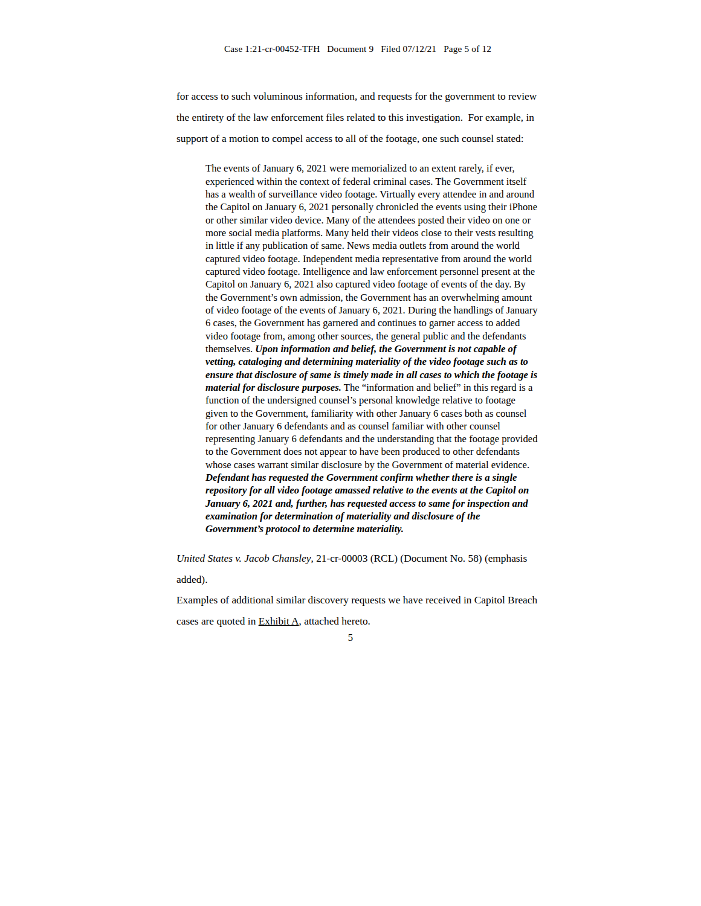Case 1:21-cr-00452-TFH Document 9 Filed 07/12/21 Page 5 of 12
for access to such voluminous information, and requests for the government to review the entirety of the law enforcement files related to this investigation. For example, in support of a motion to compel access to all of the footage, one such counsel stated:
The events of January 6, 2021 were memorialized to an extent rarely, if ever, experienced within the context of federal criminal cases. The Government itself has a wealth of surveillance video footage. Virtually every attendee in and around the Capitol on January 6, 2021 personally chronicled the events using their iPhone or other similar video device. Many of the attendees posted their video on one or more social media platforms. Many held their videos close to their vests resulting in little if any publication of same. News media outlets from around the world captured video footage. Independent media representative from around the world captured video footage. Intelligence and law enforcement personnel present at the Capitol on January 6, 2021 also captured video footage of events of the day. By the Government’s own admission, the Government has an overwhelming amount of video footage of the events of January 6, 2021. During the handlings of January 6 cases, the Government has garnered and continues to garner access to added video footage from, among other sources, the general public and the defendants themselves. Upon information and belief, the Government is not capable of vetting, cataloging and determining materiality of the video footage such as to ensure that disclosure of same is timely made in all cases to which the footage is material for disclosure purposes. The “information and belief” in this regard is a function of the undersigned counsel’s personal knowledge relative to footage given to the Government, familiarity with other January 6 cases both as counsel for other January 6 defendants and as counsel familiar with other counsel representing January 6 defendants and the understanding that the footage provided to the Government does not appear to have been produced to other defendants whose cases warrant similar disclosure by the Government of material evidence. Defendant has requested the Government confirm whether there is a single repository for all video footage amassed relative to the events at the Capitol on January 6, 2021 and, further, has requested access to same for inspection and examination for determination of materiality and disclosure of the Government’s protocol to determine materiality.
United States v. Jacob Chansley, 21-cr-00003 (RCL) (Document No. 58) (emphasis added).
Examples of additional similar discovery requests we have received in Capitol Breach cases are quoted in Exhibit A, attached hereto.
5